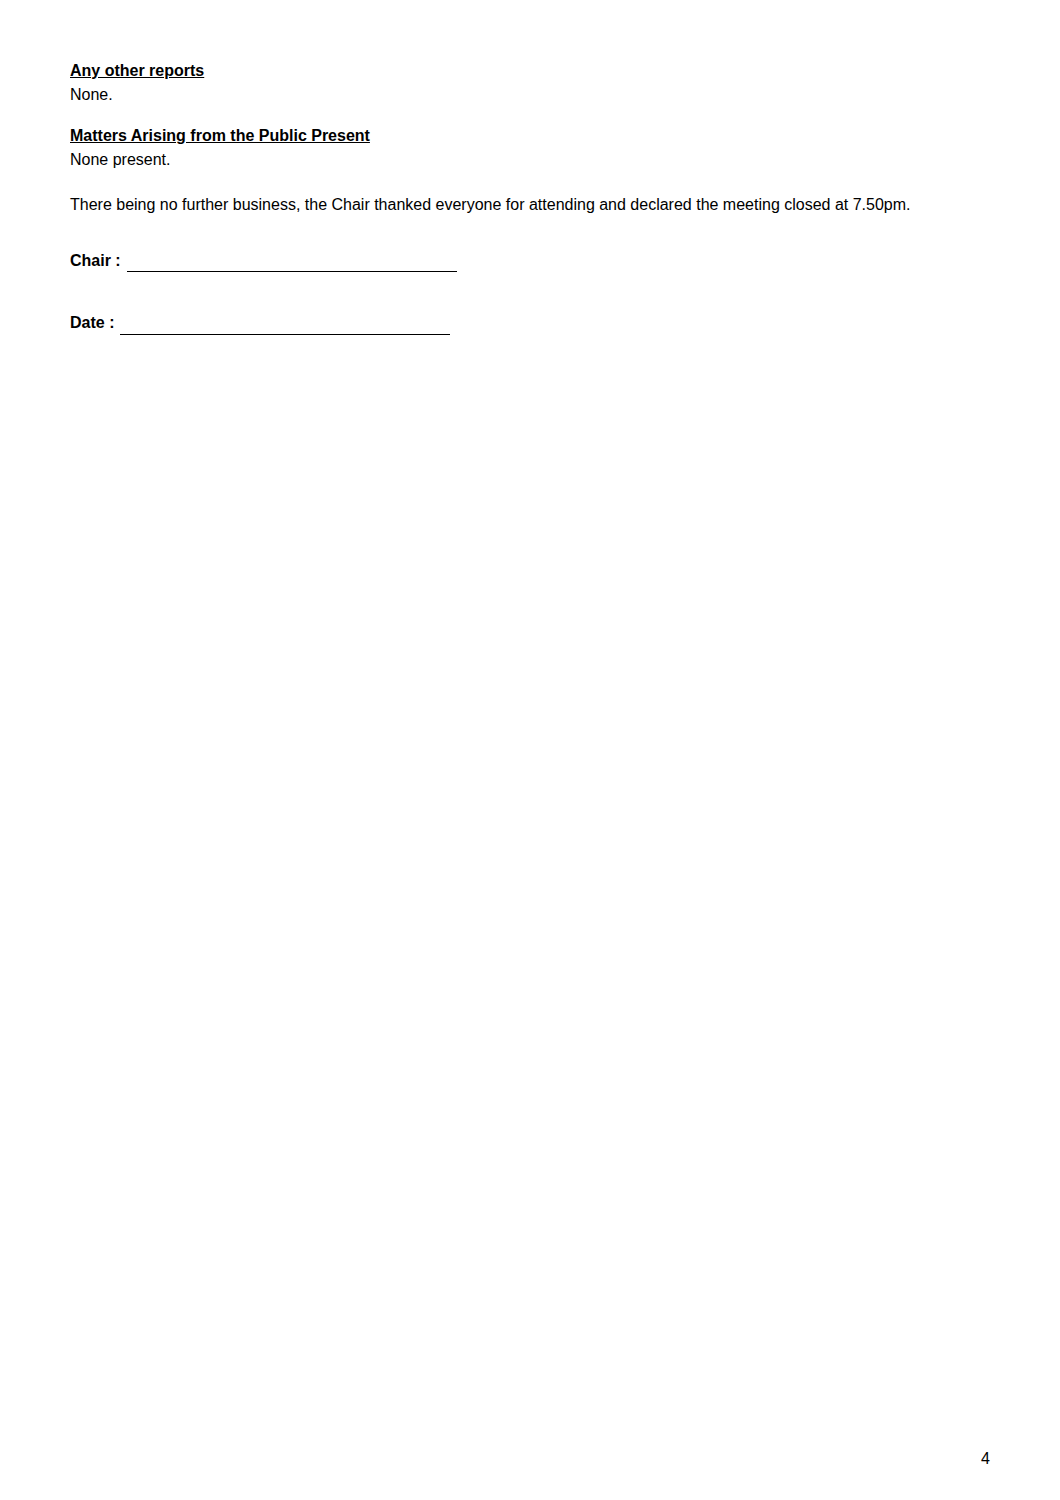Any other reports
None.
Matters Arising from the Public Present
None present.
There being no further business, the Chair thanked everyone for attending and declared the meeting closed at 7.50pm.
Chair :
Date :
4